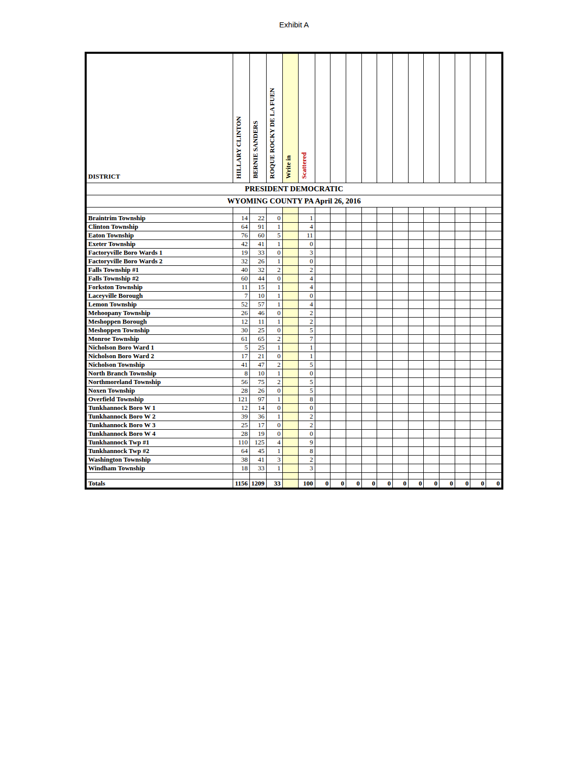Exhibit A
| PRESIDENT DEMOCRATIC |
| WYOMING COUNTY PA April 26, 2016 |
| DISTRICT | HILLARY CLINTON | BERNIE SANDERS | ROQUE ROCKY DE LA FUEN | Write in | Scattered | | | | | | | | | | | | |
| Braintrim Township | 14 | 22 | 0 | | 1 | | | | | | | | | | | | |
| Clinton Township | 64 | 91 | 1 | | 4 | | | | | | | | | | | | |
| Eaton Township | 76 | 60 | 5 | | 11 | | | | | | | | | | | | |
| Exeter Township | 42 | 41 | 1 | | 0 | | | | | | | | | | | | |
| Factoryville Boro Wards 1 | 19 | 33 | 0 | | 3 | | | | | | | | | | | | |
| Factoryville Boro Wards 2 | 32 | 26 | 1 | | 0 | | | | | | | | | | | | |
| Falls Township #1 | 40 | 32 | 2 | | 2 | | | | | | | | | | | | |
| Falls Township #2 | 60 | 44 | 0 | | 4 | | | | | | | | | | | | |
| Forkston Township | 11 | 15 | 1 | | 4 | | | | | | | | | | | | |
| Laceyville Borough | 7 | 10 | 1 | | 0 | | | | | | | | | | | | |
| Lemon Township | 52 | 57 | 1 | | 4 | | | | | | | | | | | | |
| Mehoopany Township | 26 | 46 | 0 | | 2 | | | | | | | | | | | | |
| Meshoppen Borough | 12 | 11 | 1 | | 2 | | | | | | | | | | | | |
| Meshoppen Township | 30 | 25 | 0 | | 5 | | | | | | | | | | | | |
| Monroe Township | 61 | 65 | 2 | | 7 | | | | | | | | | | | | |
| Nicholson Boro Ward 1 | 5 | 25 | 1 | | 1 | | | | | | | | | | | | |
| Nicholson Boro Ward 2 | 17 | 21 | 0 | | 1 | | | | | | | | | | | | |
| Nicholson Township | 41 | 47 | 2 | | 5 | | | | | | | | | | | | |
| North Branch Township | 8 | 10 | 1 | | 0 | | | | | | | | | | | | |
| Northmoreland Township | 56 | 75 | 2 | | 5 | | | | | | | | | | | | |
| Noxen Township | 28 | 26 | 0 | | 5 | | | | | | | | | | | | |
| Overfield Township | 121 | 97 | 1 | | 8 | | | | | | | | | | | | |
| Tunkhannock Boro W 1 | 12 | 14 | 0 | | 0 | | | | | | | | | | | | |
| Tunkhannock Boro W 2 | 39 | 36 | 1 | | 2 | | | | | | | | | | | | |
| Tunkhannock Boro W 3 | 25 | 17 | 0 | | 2 | | | | | | | | | | | | |
| Tunkhannock Boro W 4 | 28 | 19 | 0 | | 0 | | | | | | | | | | | | |
| Tunkhannock Twp #1 | 110 | 125 | 4 | | 9 | | | | | | | | | | | | |
| Tunkhannock Twp #2 | 64 | 45 | 1 | | 8 | | | | | | | | | | | | |
| Washington Township | 38 | 41 | 3 | | 2 | | | | | | | | | | | | |
| Windham Township | 18 | 33 | 1 | | 3 | | | | | | | | | | | | |
| Totals | 1156 | 1209 | 33 | | 100 | 0 | 0 | 0 | 0 | 0 | 0 | 0 | 0 | 0 | 0 | 0 | 0 |